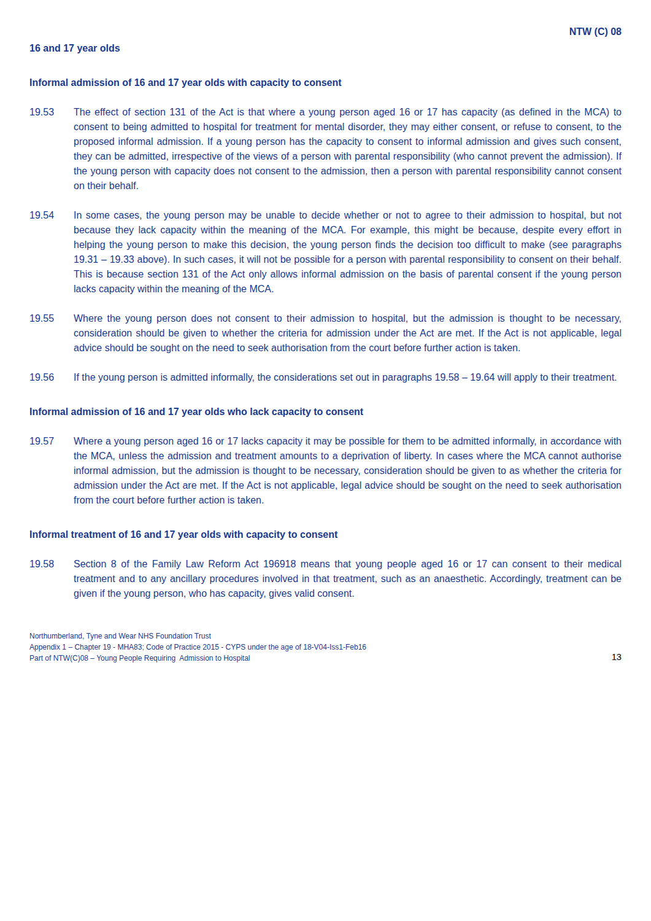NTW (C) 08
16 and 17 year olds
Informal admission of 16 and 17 year olds with capacity to consent
19.53
The effect of section 131 of the Act is that where a young person aged 16 or 17 has capacity (as defined in the MCA) to consent to being admitted to hospital for treatment for mental disorder, they may either consent, or refuse to consent, to the proposed informal admission. If a young person has the capacity to consent to informal admission and gives such consent, they can be admitted, irrespective of the views of a person with parental responsibility (who cannot prevent the admission). If the young person with capacity does not consent to the admission, then a person with parental responsibility cannot consent on their behalf.
19.54
In some cases, the young person may be unable to decide whether or not to agree to their admission to hospital, but not because they lack capacity within the meaning of the MCA. For example, this might be because, despite every effort in helping the young person to make this decision, the young person finds the decision too difficult to make (see paragraphs 19.31 – 19.33 above). In such cases, it will not be possible for a person with parental responsibility to consent on their behalf. This is because section 131 of the Act only allows informal admission on the basis of parental consent if the young person lacks capacity within the meaning of the MCA.
19.55
Where the young person does not consent to their admission to hospital, but the admission is thought to be necessary, consideration should be given to whether the criteria for admission under the Act are met. If the Act is not applicable, legal advice should be sought on the need to seek authorisation from the court before further action is taken.
19.56
If the young person is admitted informally, the considerations set out in paragraphs 19.58 – 19.64 will apply to their treatment.
Informal admission of 16 and 17 year olds who lack capacity to consent
19.57
Where a young person aged 16 or 17 lacks capacity it may be possible for them to be admitted informally, in accordance with the MCA, unless the admission and treatment amounts to a deprivation of liberty. In cases where the MCA cannot authorise informal admission, but the admission is thought to be necessary, consideration should be given to as whether the criteria for admission under the Act are met. If the Act is not applicable, legal advice should be sought on the need to seek authorisation from the court before further action is taken.
Informal treatment of 16 and 17 year olds with capacity to consent
19.58
Section 8 of the Family Law Reform Act 196918 means that young people aged 16 or 17 can consent to their medical treatment and to any ancillary procedures involved in that treatment, such as an anaesthetic. Accordingly, treatment can be given if the young person, who has capacity, gives valid consent.
Northumberland, Tyne and Wear NHS Foundation Trust
Appendix 1 – Chapter 19 - MHA83; Code of Practice 2015 - CYPS under the age of 18-V04-Iss1-Feb16
Part of NTW(C)08 – Young People Requiring Admission to Hospital
13